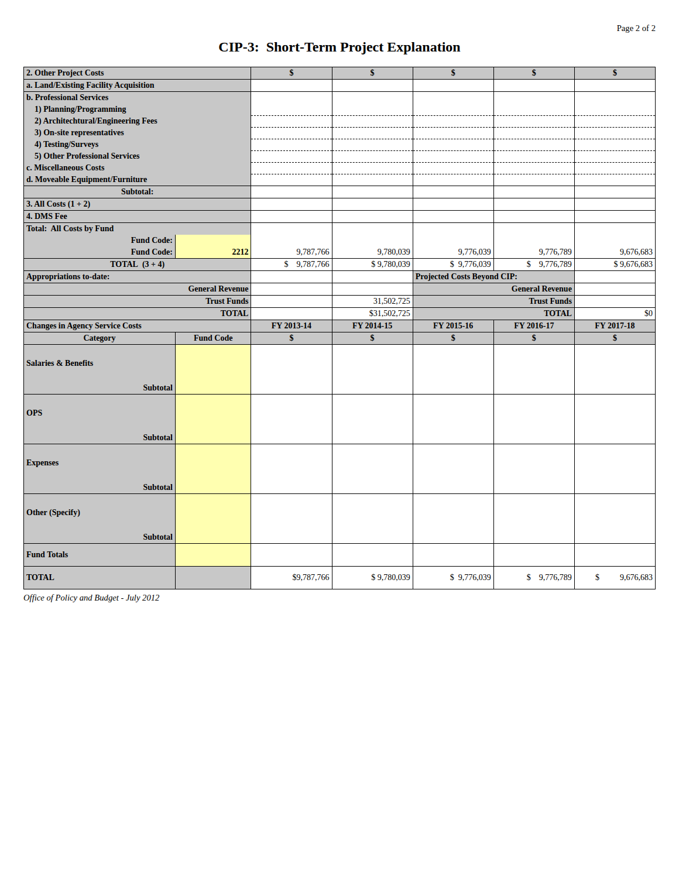Page 2 of 2
CIP-3: Short-Term Project Explanation
| 2. Other Project Costs | $ | $ | $ | $ | $ |
| a. Land/Existing Facility Acquisition | | | | | |
| b. Professional Services | | | | | |
| 1) Planning/Programming | | | | | |
| 2) Architechtural/Engineering Fees | | | | | |
| 3) On-site representatives | | | | | |
| 4) Testing/Surveys | | | | | |
| 5) Other Professional Services | | | | | |
| c. Miscellaneous Costs | | | | | |
| d. Moveable Equipment/Furniture | | | | | |
| Subtotal: | | | | | |
| 3. All Costs (1 + 2) | | | | | |
| 4. DMS Fee | | | | | |
| Total: All Costs by Fund | | | | | |
| Fund Code: | | | | | | |
| Fund Code: | 2212 | 9,787,766 | 9,780,039 | 9,776,039 | 9,776,789 | 9,676,683 |
| TOTAL (3 + 4) | $ 9,787,766 | $ 9,780,039 | $ 9,776,039 | $ 9,776,789 | $ 9,676,683 |
| Appropriations to-date: | | | Projected Costs Beyond CIP: | |
| General Revenue | | | General Revenue | |
| Trust Funds | | 31,502,725 | Trust Funds | |
| TOTAL | | $31,502,725 | TOTAL | $0 |
| Changes in Agency Service Costs | FY 2013-14 | FY 2014-15 | FY 2015-16 | FY 2016-17 | FY 2017-18 |
| Category | Fund Code | $ | $ | $ | $ | $ |
| Salaries & Benefits | | | | | | |
| Subtotal | | | | | |
| OPS | | | | | | |
| Subtotal | | | | | |
| Expenses | | | | | | |
| Subtotal | | | | | |
| Other (Specify) | | | | | | |
| Subtotal | | | | | |
| Fund Totals | | | | | | |
| TOTAL | | $9,787,766 | $ 9,780,039 | $ 9,776,039 | $ 9,776,789 | $ 9,676,683 |
Office of Policy and Budget - July 2012